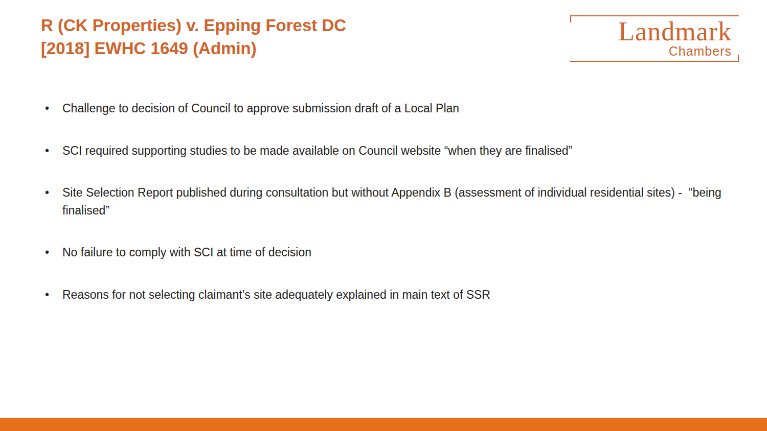R (CK Properties) v. Epping Forest DC
[2018] EWHC 1649 (Admin)
Landmark
Chambers
Challenge to decision of Council to approve submission draft of a Local Plan
SCI required supporting studies to be made available on Council website “when they are finalised”
Site Selection Report published during consultation but without Appendix B (assessment of individual residential sites) - “being finalised”
No failure to comply with SCI at time of decision
Reasons for not selecting claimant’s site adequately explained in main text of SSR